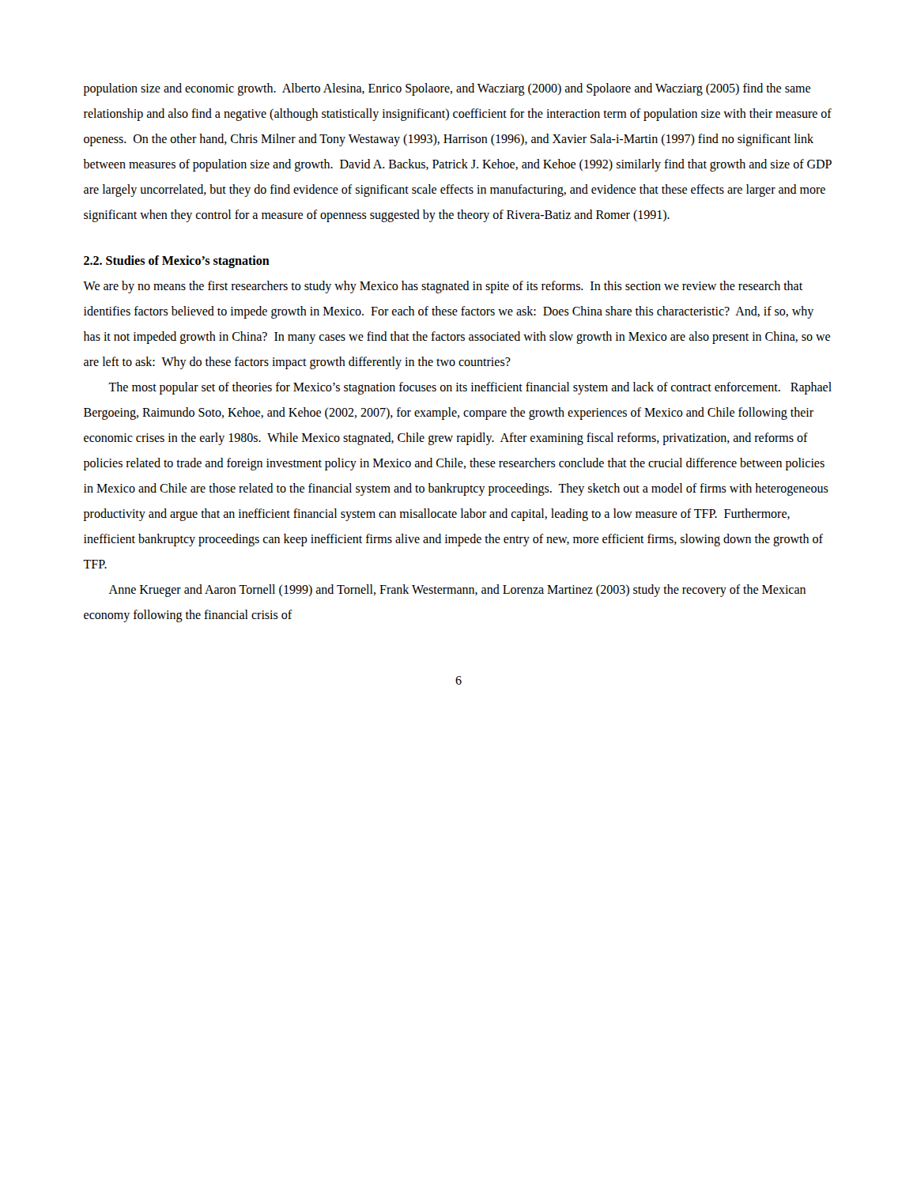population size and economic growth. Alberto Alesina, Enrico Spolaore, and Wacziarg (2000) and Spolaore and Wacziarg (2005) find the same relationship and also find a negative (although statistically insignificant) coefficient for the interaction term of population size with their measure of openess. On the other hand, Chris Milner and Tony Westaway (1993), Harrison (1996), and Xavier Sala-i-Martin (1997) find no significant link between measures of population size and growth. David A. Backus, Patrick J. Kehoe, and Kehoe (1992) similarly find that growth and size of GDP are largely uncorrelated, but they do find evidence of significant scale effects in manufacturing, and evidence that these effects are larger and more significant when they control for a measure of openness suggested by the theory of Rivera-Batiz and Romer (1991).
2.2. Studies of Mexico’s stagnation
We are by no means the first researchers to study why Mexico has stagnated in spite of its reforms. In this section we review the research that identifies factors believed to impede growth in Mexico. For each of these factors we ask: Does China share this characteristic? And, if so, why has it not impeded growth in China? In many cases we find that the factors associated with slow growth in Mexico are also present in China, so we are left to ask: Why do these factors impact growth differently in the two countries?
The most popular set of theories for Mexico’s stagnation focuses on its inefficient financial system and lack of contract enforcement. Raphael Bergoeing, Raimundo Soto, Kehoe, and Kehoe (2002, 2007), for example, compare the growth experiences of Mexico and Chile following their economic crises in the early 1980s. While Mexico stagnated, Chile grew rapidly. After examining fiscal reforms, privatization, and reforms of policies related to trade and foreign investment policy in Mexico and Chile, these researchers conclude that the crucial difference between policies in Mexico and Chile are those related to the financial system and to bankruptcy proceedings. They sketch out a model of firms with heterogeneous productivity and argue that an inefficient financial system can misallocate labor and capital, leading to a low measure of TFP. Furthermore, inefficient bankruptcy proceedings can keep inefficient firms alive and impede the entry of new, more efficient firms, slowing down the growth of TFP.
Anne Krueger and Aaron Tornell (1999) and Tornell, Frank Westermann, and Lorenza Martinez (2003) study the recovery of the Mexican economy following the financial crisis of
6